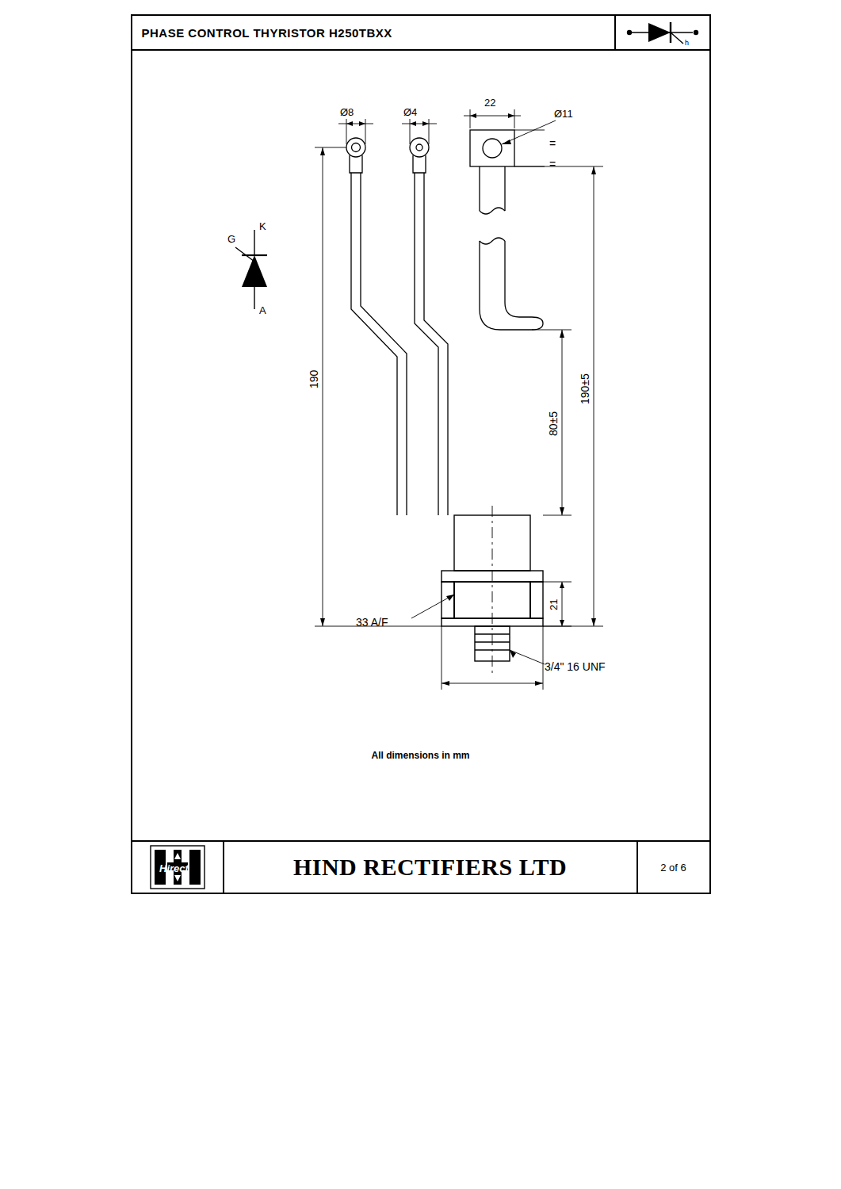PHASE CONTROL THYRISTOR H250TBXX
h
G K A Ø8 Ø4 22 Ø11 = = 190 190±5 80±5 21 33 A/F 3/4" 16 UNF
All dimensions in mm
Hirect
HIND RECTIFIERS LTD
2 of 6